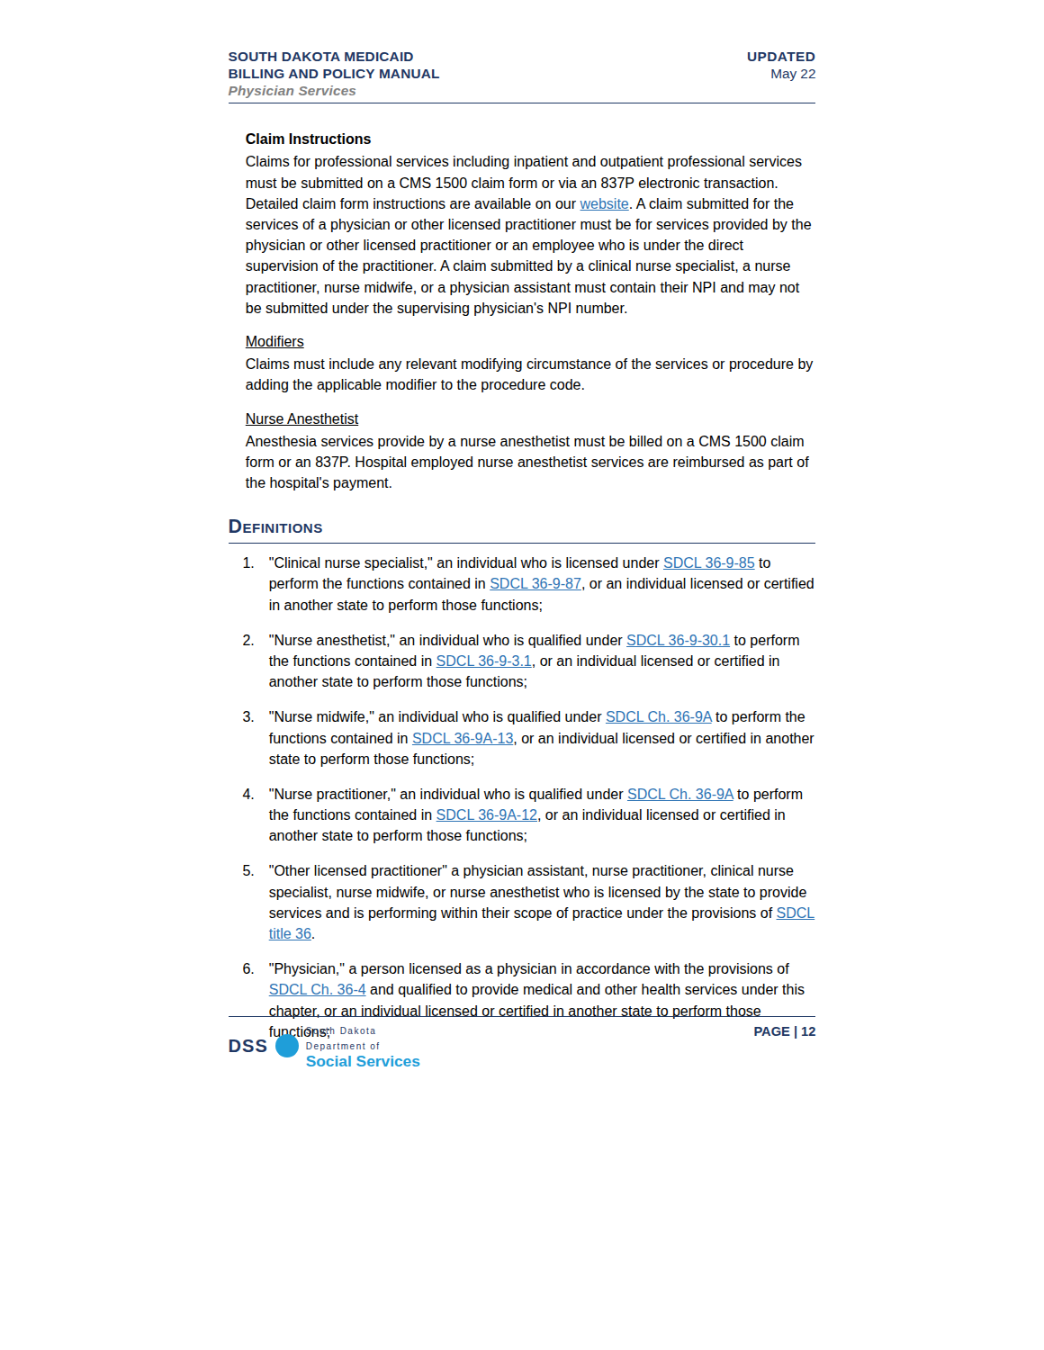SOUTH DAKOTA MEDICAID
BILLING AND POLICY MANUAL
Physician Services
UPDATED
May 22
Claim Instructions
Claims for professional services including inpatient and outpatient professional services must be submitted on a CMS 1500 claim form or via an 837P electronic transaction. Detailed claim form instructions are available on our website. A claim submitted for the services of a physician or other licensed practitioner must be for services provided by the physician or other licensed practitioner or an employee who is under the direct supervision of the practitioner. A claim submitted by a clinical nurse specialist, a nurse practitioner, nurse midwife, or a physician assistant must contain their NPI and may not be submitted under the supervising physician's NPI number.
Modifiers
Claims must include any relevant modifying circumstance of the services or procedure by adding the applicable modifier to the procedure code.
Nurse Anesthetist
Anesthesia services provide by a nurse anesthetist must be billed on a CMS 1500 claim form or an 837P. Hospital employed nurse anesthetist services are reimbursed as part of the hospital's payment.
Definitions
"Clinical nurse specialist," an individual who is licensed under SDCL 36-9-85 to perform the functions contained in SDCL 36-9-87, or an individual licensed or certified in another state to perform those functions;
"Nurse anesthetist," an individual who is qualified under SDCL 36-9-30.1 to perform the functions contained in SDCL 36-9-3.1, or an individual licensed or certified in another state to perform those functions;
"Nurse midwife," an individual who is qualified under SDCL Ch. 36-9A to perform the functions contained in SDCL 36-9A-13, or an individual licensed or certified in another state to perform those functions;
"Nurse practitioner," an individual who is qualified under SDCL Ch. 36-9A to perform the functions contained in SDCL 36-9A-12, or an individual licensed or certified in another state to perform those functions;
"Other licensed practitioner" a physician assistant, nurse practitioner, clinical nurse specialist, nurse midwife, or nurse anesthetist who is licensed by the state to provide services and is performing within their scope of practice under the provisions of SDCL title 36.
"Physician," a person licensed as a physician in accordance with the provisions of SDCL Ch. 36-4 and qualified to provide medical and other health services under this chapter, or an individual licensed or certified in another state to perform those functions;
DSS South Dakota
Department of
Social Services
PAGE | 12